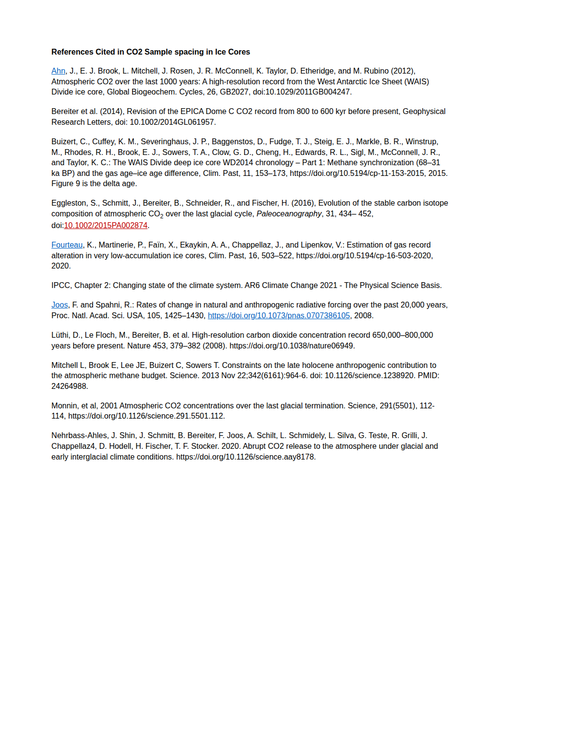References Cited in CO2 Sample spacing in Ice Cores
Ahn, J., E. J. Brook, L. Mitchell, J. Rosen, J. R. McConnell, K. Taylor, D. Etheridge, and M. Rubino (2012), Atmospheric CO2 over the last 1000 years: A high-resolution record from the West Antarctic Ice Sheet (WAIS) Divide ice core, Global Biogeochem. Cycles, 26, GB2027, doi:10.1029/2011GB004247.
Bereiter et al. (2014), Revision of the EPICA Dome C CO2 record from 800 to 600 kyr before present, Geophysical Research Letters, doi: 10.1002/2014GL061957.
Buizert, C., Cuffey, K. M., Severinghaus, J. P., Baggenstos, D., Fudge, T. J., Steig, E. J., Markle, B. R., Winstrup, M., Rhodes, R. H., Brook, E. J., Sowers, T. A., Clow, G. D., Cheng, H., Edwards, R. L., Sigl, M., McConnell, J. R., and Taylor, K. C.: The WAIS Divide deep ice core WD2014 chronology – Part 1: Methane synchronization (68–31 ka BP) and the gas age–ice age difference, Clim. Past, 11, 153–173, https://doi.org/10.5194/cp-11-153-2015, 2015. Figure 9 is the delta age.
Eggleston, S., Schmitt, J., Bereiter, B., Schneider, R., and Fischer, H. (2016), Evolution of the stable carbon isotope composition of atmospheric CO2 over the last glacial cycle, Paleoceanography, 31, 434– 452, doi:10.1002/2015PA002874.
Fourteau, K., Martinerie, P., Faïn, X., Ekaykin, A. A., Chappellaz, J., and Lipenkov, V.: Estimation of gas record alteration in very low-accumulation ice cores, Clim. Past, 16, 503–522, https://doi.org/10.5194/cp-16-503-2020, 2020.
IPCC, Chapter 2: Changing state of the climate system. AR6 Climate Change 2021 - The Physical Science Basis.
Joos, F. and Spahni, R.: Rates of change in natural and anthropogenic radiative forcing over the past 20,000 years, Proc. Natl. Acad. Sci. USA, 105, 1425–1430, https://doi.org/10.1073/pnas.0707386105, 2008.
Lüthi, D., Le Floch, M., Bereiter, B. et al. High-resolution carbon dioxide concentration record 650,000–800,000 years before present. Nature 453, 379–382 (2008). https://doi.org/10.1038/nature06949.
Mitchell L, Brook E, Lee JE, Buizert C, Sowers T. Constraints on the late holocene anthropogenic contribution to the atmospheric methane budget. Science. 2013 Nov 22;342(6161):964-6. doi: 10.1126/science.1238920. PMID: 24264988.
Monnin, et al, 2001 Atmospheric CO2 concentrations over the last glacial termination. Science, 291(5501), 112-114, https://doi.org/10.1126/science.291.5501.112.
Nehrbass-Ahles, J. Shin, J. Schmitt, B. Bereiter, F. Joos, A. Schilt, L. Schmidely, L. Silva, G. Teste, R. Grilli, J. Chappellaz4, D. Hodell, H. Fischer, T. F. Stocker. 2020. Abrupt CO2 release to the atmosphere under glacial and early interglacial climate conditions. https://doi.org/10.1126/science.aay8178.